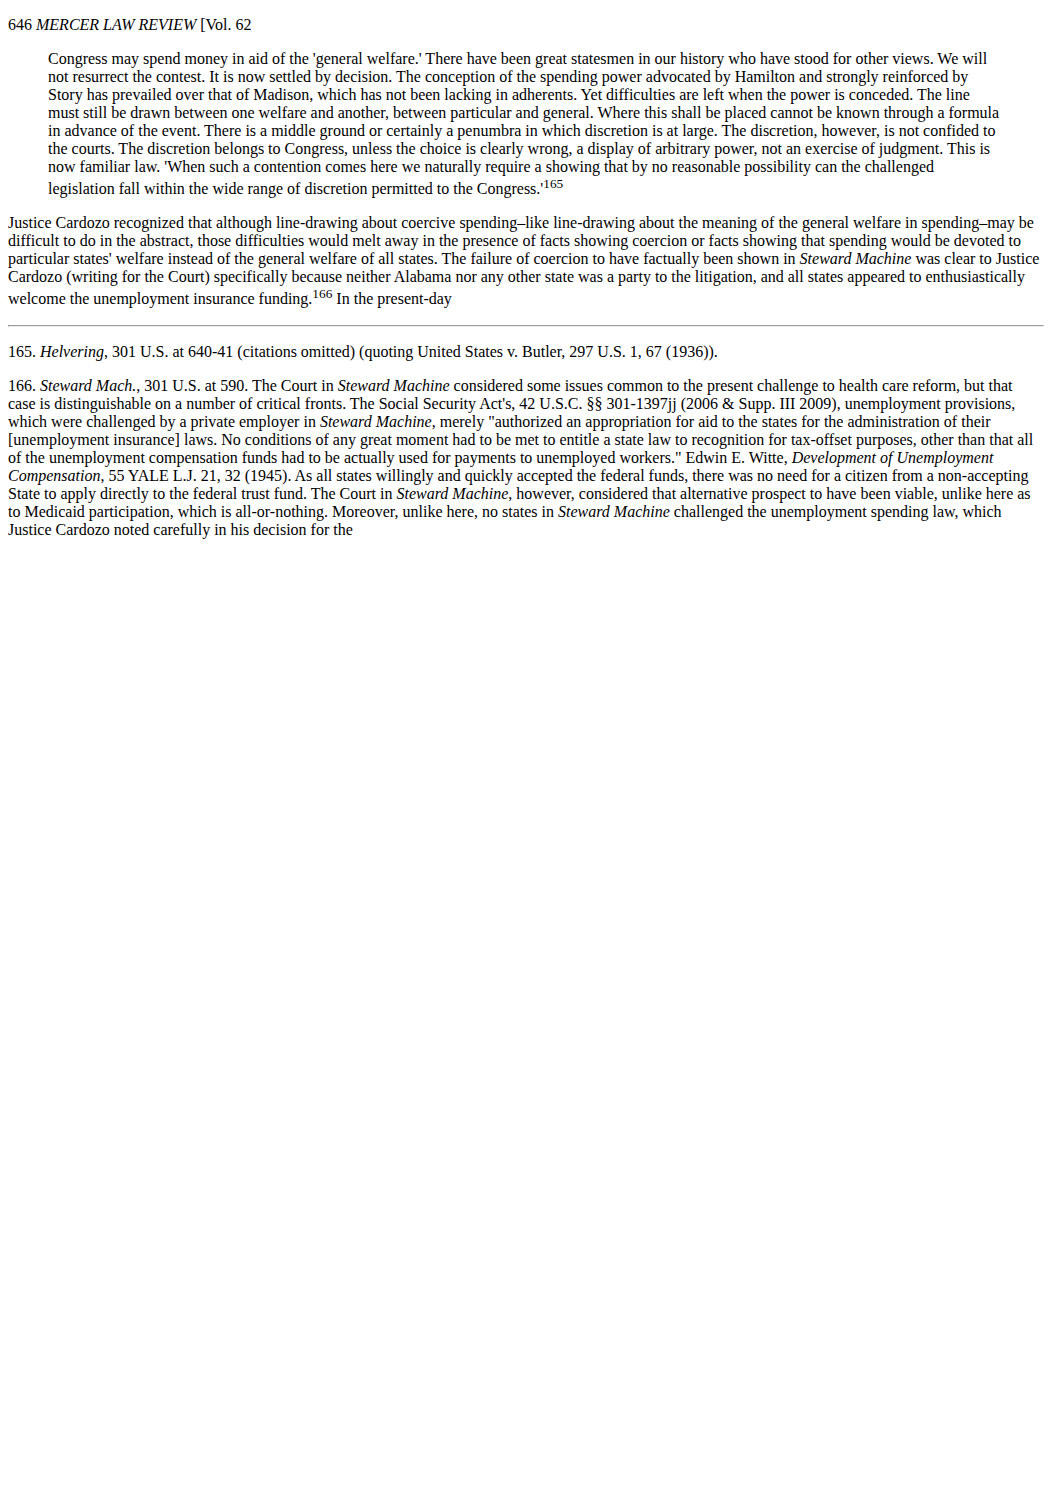646 MERCER LAW REVIEW [Vol. 62
Congress may spend money in aid of the 'general welfare.' There have been great statesmen in our history who have stood for other views. We will not resurrect the contest. It is now settled by decision. The conception of the spending power advocated by Hamilton and strongly reinforced by Story has prevailed over that of Madison, which has not been lacking in adherents. Yet difficulties are left when the power is conceded. The line must still be drawn between one welfare and another, between particular and general. Where this shall be placed cannot be known through a formula in advance of the event. There is a middle ground or certainly a penumbra in which discretion is at large. The discretion, however, is not confided to the courts. The discretion belongs to Congress, unless the choice is clearly wrong, a display of arbitrary power, not an exercise of judgment. This is now familiar law. 'When such a contention comes here we naturally require a showing that by no reasonable possibility can the challenged legislation fall within the wide range of discretion permitted to the Congress.'165
Justice Cardozo recognized that although line-drawing about coercive spending–like line-drawing about the meaning of the general welfare in spending–may be difficult to do in the abstract, those difficulties would melt away in the presence of facts showing coercion or facts showing that spending would be devoted to particular states' welfare instead of the general welfare of all states. The failure of coercion to have factually been shown in Steward Machine was clear to Justice Cardozo (writing for the Court) specifically because neither Alabama nor any other state was a party to the litigation, and all states appeared to enthusiastically welcome the unemployment insurance funding.166 In the present-day
165. Helvering, 301 U.S. at 640-41 (citations omitted) (quoting United States v. Butler, 297 U.S. 1, 67 (1936)).
166. Steward Mach., 301 U.S. at 590. The Court in Steward Machine considered some issues common to the present challenge to health care reform, but that case is distinguishable on a number of critical fronts. The Social Security Act's, 42 U.S.C. §§ 301-1397jj (2006 & Supp. III 2009), unemployment provisions, which were challenged by a private employer in Steward Machine, merely "authorized an appropriation for aid to the states for the administration of their [unemployment insurance] laws. No conditions of any great moment had to be met to entitle a state law to recognition for tax-offset purposes, other than that all of the unemployment compensation funds had to be actually used for payments to unemployed workers." Edwin E. Witte, Development of Unemployment Compensation, 55 YALE L.J. 21, 32 (1945). As all states willingly and quickly accepted the federal funds, there was no need for a citizen from a non-accepting State to apply directly to the federal trust fund. The Court in Steward Machine, however, considered that alternative prospect to have been viable, unlike here as to Medicaid participation, which is all-or-nothing. Moreover, unlike here, no states in Steward Machine challenged the unemployment spending law, which Justice Cardozo noted carefully in his decision for the